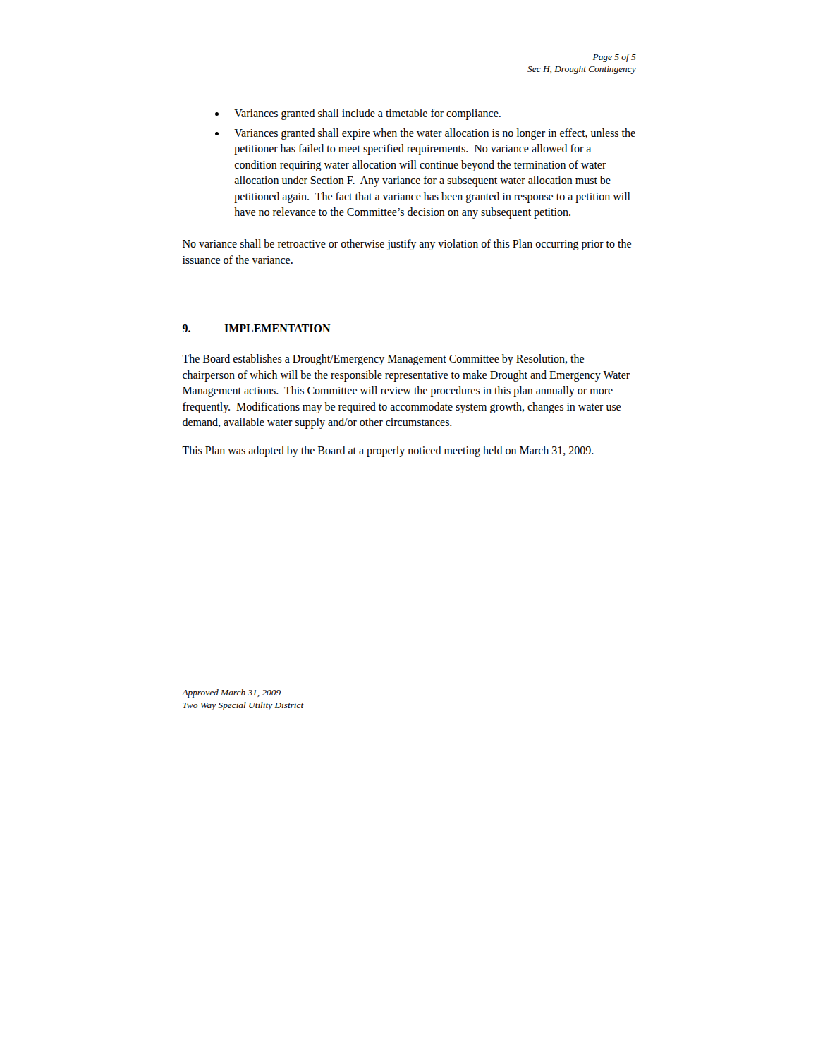Page 5 of 5
Sec H, Drought Contingency
Variances granted shall include a timetable for compliance.
Variances granted shall expire when the water allocation is no longer in effect, unless the petitioner has failed to meet specified requirements. No variance allowed for a condition requiring water allocation will continue beyond the termination of water allocation under Section F. Any variance for a subsequent water allocation must be petitioned again. The fact that a variance has been granted in response to a petition will have no relevance to the Committee’s decision on any subsequent petition.
No variance shall be retroactive or otherwise justify any violation of this Plan occurring prior to the issuance of the variance.
9. Implementation
The Board establishes a Drought/Emergency Management Committee by Resolution, the chairperson of which will be the responsible representative to make Drought and Emergency Water Management actions. This Committee will review the procedures in this plan annually or more frequently. Modifications may be required to accommodate system growth, changes in water use demand, available water supply and/or other circumstances.
This Plan was adopted by the Board at a properly noticed meeting held on March 31, 2009.
Approved March 31, 2009
Two Way Special Utility District